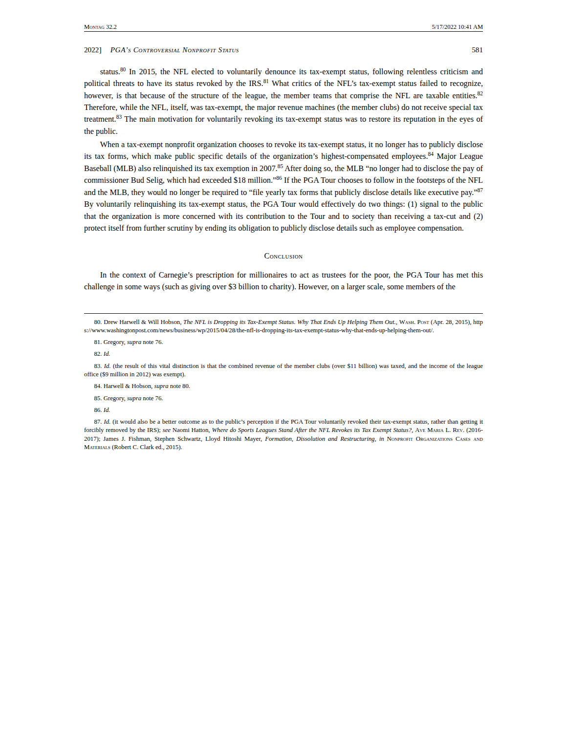Montag 32.2 5/17/2022 10:41 AM
2022] PGA’s Controversial Nonprofit Status 581
status.80 In 2015, the NFL elected to voluntarily denounce its tax-exempt status, following relentless criticism and political threats to have its status revoked by the IRS.81 What critics of the NFL’s tax-exempt status failed to recognize, however, is that because of the structure of the league, the member teams that comprise the NFL are taxable entities.82 Therefore, while the NFL, itself, was tax-exempt, the major revenue machines (the member clubs) do not receive special tax treatment.83 The main motivation for voluntarily revoking its tax-exempt status was to restore its reputation in the eyes of the public.
When a tax-exempt nonprofit organization chooses to revoke its tax-exempt status, it no longer has to publicly disclose its tax forms, which make public specific details of the organization’s highest-compensated employees.84 Major League Baseball (MLB) also relinquished its tax exemption in 2007.85 After doing so, the MLB “no longer had to disclose the pay of commissioner Bud Selig, which had exceeded $18 million.”86 If the PGA Tour chooses to follow in the footsteps of the NFL and the MLB, they would no longer be required to “file yearly tax forms that publicly disclose details like executive pay.”87 By voluntarily relinquishing its tax-exempt status, the PGA Tour would effectively do two things: (1) signal to the public that the organization is more concerned with its contribution to the Tour and to society than receiving a tax-cut and (2) protect itself from further scrutiny by ending its obligation to publicly disclose details such as employee compensation.
Conclusion
In the context of Carnegie’s prescription for millionaires to act as trustees for the poor, the PGA Tour has met this challenge in some ways (such as giving over $3 billion to charity). However, on a larger scale, some members of the
Drew Harwell & Will Hobson, The NFL is Dropping its Tax-Exempt Status. Why That Ends Up Helping Them Out., Wash. Post (Apr. 28, 2015), https://www.washingtonpost.com/news/business/wp/2015/04/28/the-nfl-is-dropping-its-tax-exempt-status-why-that-ends-up-helping-them-out/.
Gregory, supra note 76.
Id.
Id. (the result of this vital distinction is that the combined revenue of the member clubs (over $11 billion) was taxed, and the income of the league office ($9 million in 2012) was exempt).
Harwell & Hobson, supra note 80.
Gregory, supra note 76.
Id.
Id. (it would also be a better outcome as to the public’s perception if the PGA Tour voluntarily revoked their tax-exempt status, rather than getting it forcibly removed by the IRS); see Naomi Hatton, Where do Sports Leagues Stand After the NFL Revokes its Tax Exempt Status?, Ave Maria L. Rev. (2016-2017); James J. Fishman, Stephen Schwartz, Lloyd Hitoshi Mayer, Formation, Dissolution and Restructuring, in Nonprofit Organizations Cases and Materials (Robert C. Clark ed., 2015).